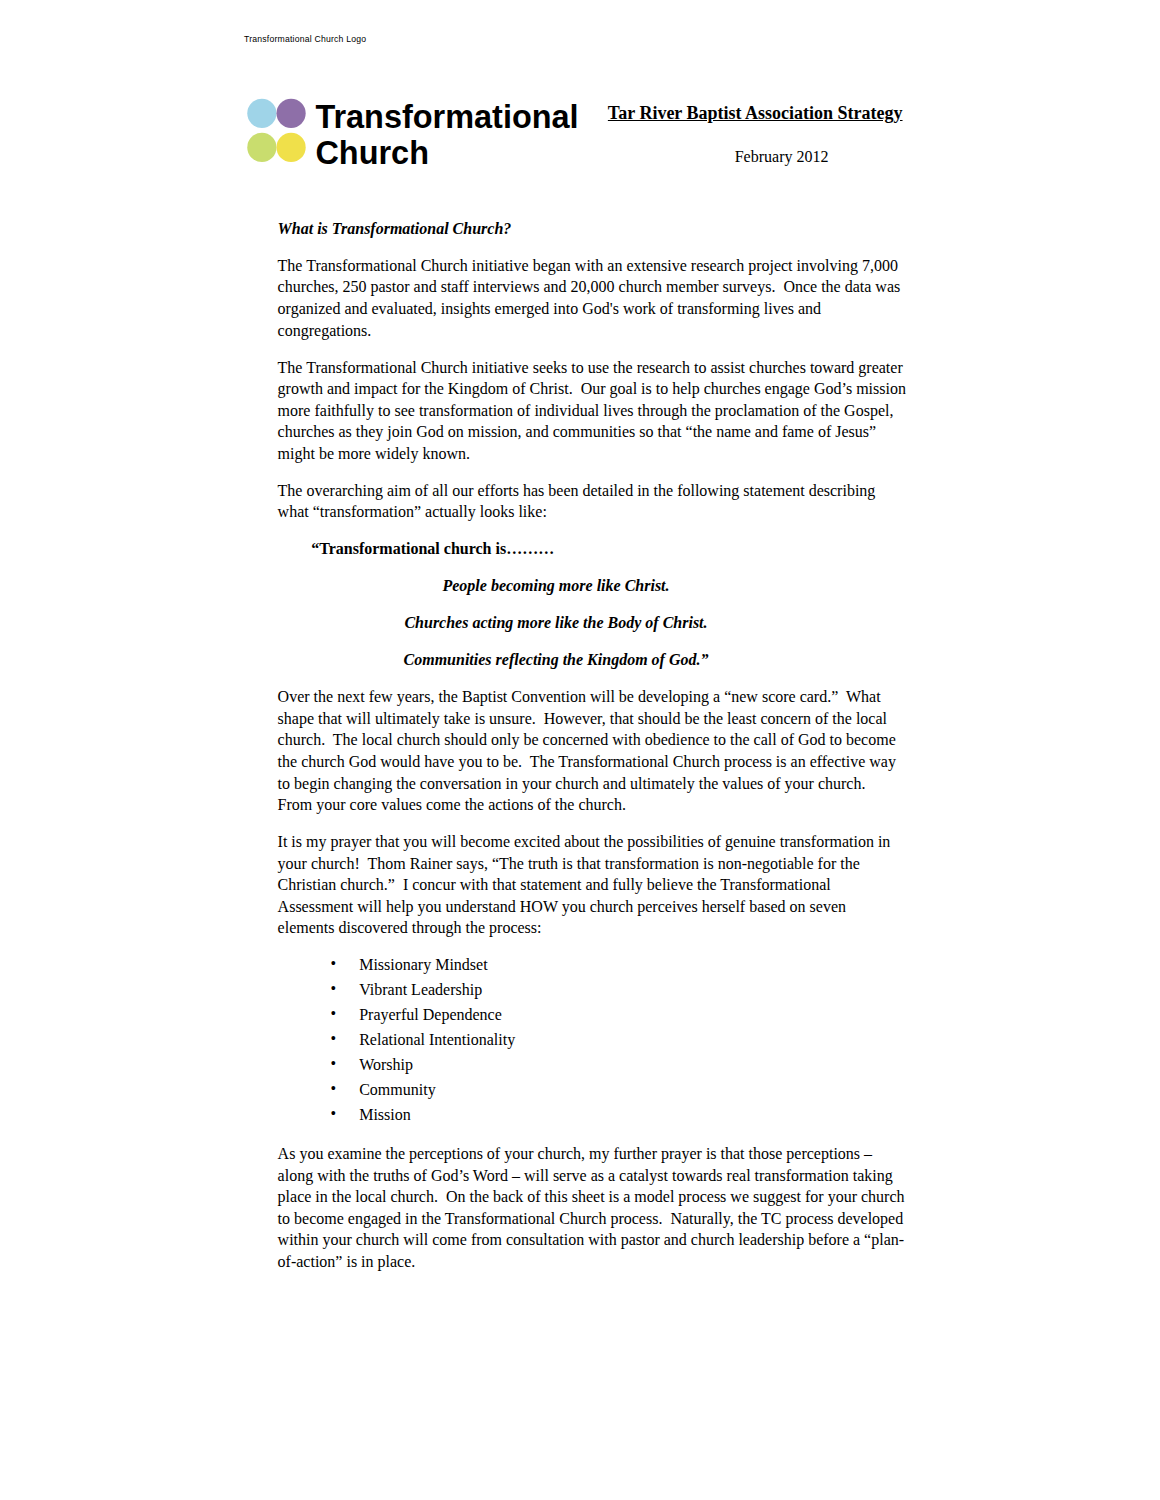Transformational Church Logo
Transformational Church
Tar River Baptist Association Strategy
February 2012
What is Transformational Church?
The Transformational Church initiative began with an extensive research project involving 7,000 churches, 250 pastor and staff interviews and 20,000 church member surveys. Once the data was organized and evaluated, insights emerged into God's work of transforming lives and congregations.
The Transformational Church initiative seeks to use the research to assist churches toward greater growth and impact for the Kingdom of Christ. Our goal is to help churches engage God’s mission more faithfully to see transformation of individual lives through the proclamation of the Gospel, churches as they join God on mission, and communities so that “the name and fame of Jesus” might be more widely known.
The overarching aim of all our efforts has been detailed in the following statement describing what “transformation” actually looks like:
“Transformational church is………
People becoming more like Christ.
Churches acting more like the Body of Christ.
Communities reflecting the Kingdom of God.”
Over the next few years, the Baptist Convention will be developing a “new score card.” What shape that will ultimately take is unsure. However, that should be the least concern of the local church. The local church should only be concerned with obedience to the call of God to become the church God would have you to be. The Transformational Church process is an effective way to begin changing the conversation in your church and ultimately the values of your church. From your core values come the actions of the church.
It is my prayer that you will become excited about the possibilities of genuine transformation in your church! Thom Rainer says, “The truth is that transformation is non-negotiable for the Christian church.” I concur with that statement and fully believe the Transformational Assessment will help you understand HOW you church perceives herself based on seven elements discovered through the process:
Missionary Mindset
Vibrant Leadership
Prayerful Dependence
Relational Intentionality
Worship
Community
Mission
As you examine the perceptions of your church, my further prayer is that those perceptions – along with the truths of God’s Word – will serve as a catalyst towards real transformation taking place in the local church. On the back of this sheet is a model process we suggest for your church to become engaged in the Transformational Church process. Naturally, the TC process developed within your church will come from consultation with pastor and church leadership before a “plan-of-action” is in place.